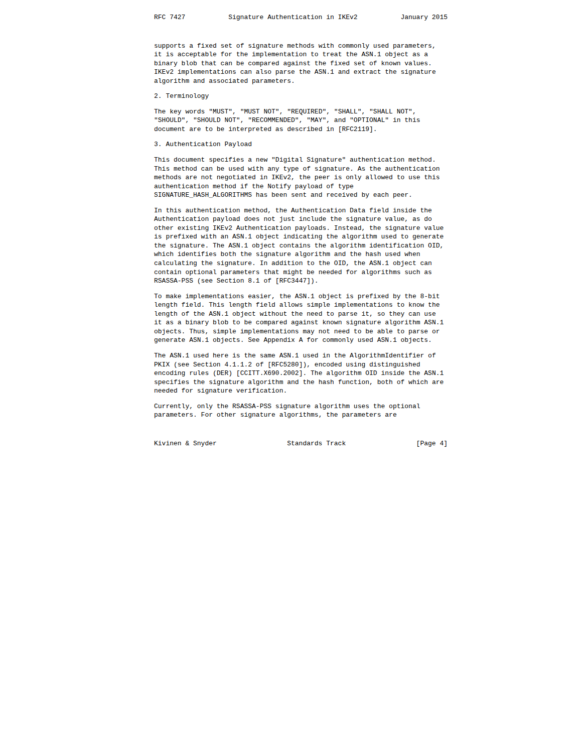RFC 7427 Signature Authentication in IKEv2 January 2015
supports a fixed set of signature methods with commonly used parameters, it is acceptable for the implementation to treat the ASN.1 object as a binary blob that can be compared against the fixed set of known values. IKEv2 implementations can also parse the ASN.1 and extract the signature algorithm and associated parameters.
2. Terminology
The key words "MUST", "MUST NOT", "REQUIRED", "SHALL", "SHALL NOT", "SHOULD", "SHOULD NOT", "RECOMMENDED", "MAY", and "OPTIONAL" in this document are to be interpreted as described in [RFC2119].
3. Authentication Payload
This document specifies a new "Digital Signature" authentication method. This method can be used with any type of signature. As the authentication methods are not negotiated in IKEv2, the peer is only allowed to use this authentication method if the Notify payload of type SIGNATURE_HASH_ALGORITHMS has been sent and received by each peer.
In this authentication method, the Authentication Data field inside the Authentication payload does not just include the signature value, as do other existing IKEv2 Authentication payloads. Instead, the signature value is prefixed with an ASN.1 object indicating the algorithm used to generate the signature. The ASN.1 object contains the algorithm identification OID, which identifies both the signature algorithm and the hash used when calculating the signature. In addition to the OID, the ASN.1 object can contain optional parameters that might be needed for algorithms such as RSASSA-PSS (see Section 8.1 of [RFC3447]).
To make implementations easier, the ASN.1 object is prefixed by the 8-bit length field. This length field allows simple implementations to know the length of the ASN.1 object without the need to parse it, so they can use it as a binary blob to be compared against known signature algorithm ASN.1 objects. Thus, simple implementations may not need to be able to parse or generate ASN.1 objects. See Appendix A for commonly used ASN.1 objects.
The ASN.1 used here is the same ASN.1 used in the AlgorithmIdentifier of PKIX (see Section 4.1.1.2 of [RFC5280]), encoded using distinguished encoding rules (DER) [CCITT.X690.2002]. The algorithm OID inside the ASN.1 specifies the signature algorithm and the hash function, both of which are needed for signature verification.
Currently, only the RSASSA-PSS signature algorithm uses the optional parameters. For other signature algorithms, the parameters are
Kivinen & Snyder Standards Track [Page 4]